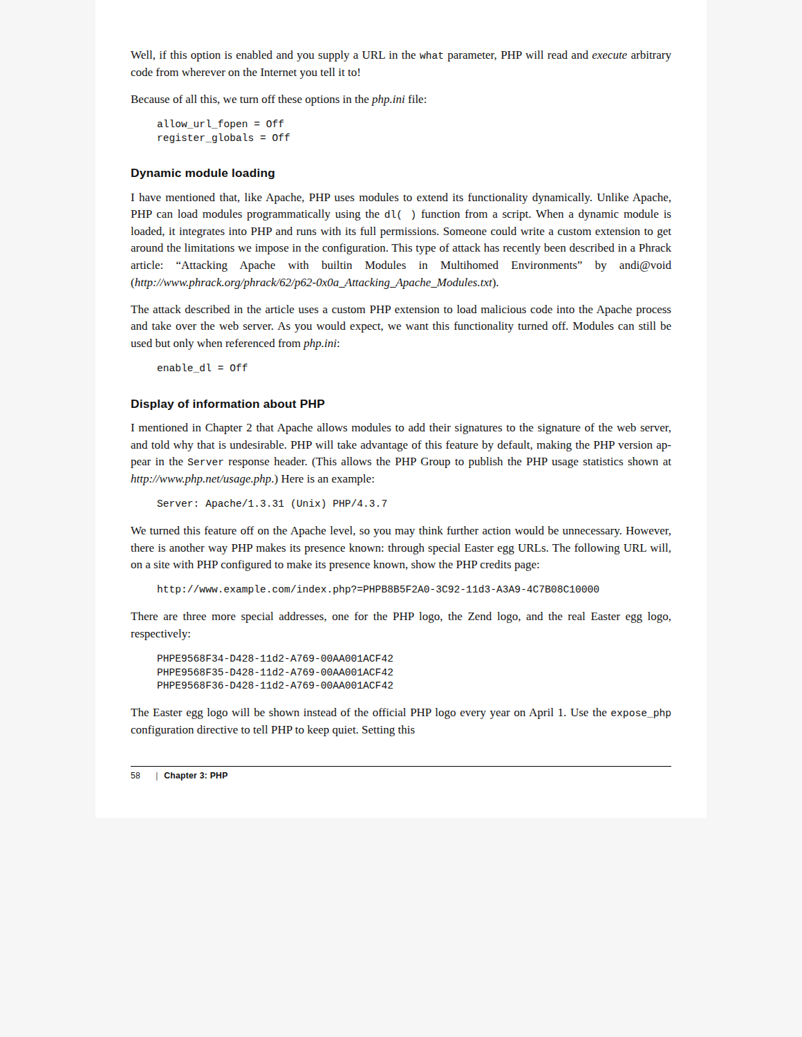Well, if this option is enabled and you supply a URL in the what parameter, PHP will read and execute arbitrary code from wherever on the Internet you tell it to!
Because of all this, we turn off these options in the php.ini file:
allow_url_fopen = Off
register_globals = Off
Dynamic module loading
I have mentioned that, like Apache, PHP uses modules to extend its functionality dynamically. Unlike Apache, PHP can load modules programmatically using the dl( ) function from a script. When a dynamic module is loaded, it integrates into PHP and runs with its full permissions. Someone could write a custom extension to get around the limitations we impose in the configuration. This type of attack has recently been described in a Phrack article: “Attacking Apache with builtin Modules in Multihomed Environments” by andi@void (http://www.phrack.org/phrack/62/p62-0x0a_Attacking_Apache_Modules.txt).
The attack described in the article uses a custom PHP extension to load malicious code into the Apache process and take over the web server. As you would expect, we want this functionality turned off. Modules can still be used but only when referenced from php.ini:
enable_dl = Off
Display of information about PHP
I mentioned in Chapter 2 that Apache allows modules to add their signatures to the signature of the web server, and told why that is undesirable. PHP will take advantage of this feature by default, making the PHP version appear in the Server response header. (This allows the PHP Group to publish the PHP usage statistics shown at http://www.php.net/usage.php.) Here is an example:
Server: Apache/1.3.31 (Unix) PHP/4.3.7
We turned this feature off on the Apache level, so you may think further action would be unnecessary. However, there is another way PHP makes its presence known: through special Easter egg URLs. The following URL will, on a site with PHP configured to make its presence known, show the PHP credits page:
http://www.example.com/index.php?=PHPB8B5F2A0-3C92-11d3-A3A9-4C7B08C10000
There are three more special addresses, one for the PHP logo, the Zend logo, and the real Easter egg logo, respectively:
PHPE9568F34-D428-11d2-A769-00AA001ACF42
PHPE9568F35-D428-11d2-A769-00AA001ACF42
PHPE9568F36-D428-11d2-A769-00AA001ACF42
The Easter egg logo will be shown instead of the official PHP logo every year on April 1. Use the expose_php configuration directive to tell PHP to keep quiet. Setting this
58|Chapter 3: PHP